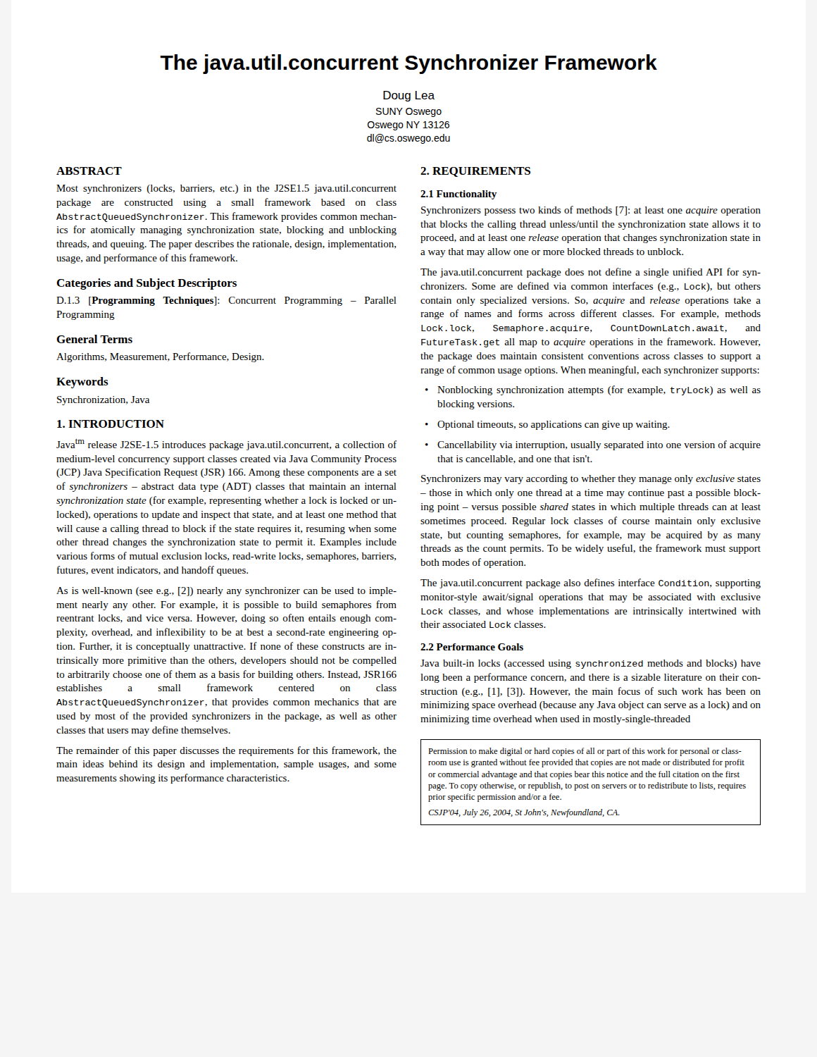The java.util.concurrent Synchronizer Framework
Doug Lea
SUNY Oswego
Oswego NY 13126
dl@cs.oswego.edu
ABSTRACT
Most synchronizers (locks, barriers, etc.) in the J2SE1.5 java.util.concurrent package are constructed using a small framework based on class AbstractQueuedSynchronizer. This framework provides common mechanics for atomically managing synchronization state, blocking and unblocking threads, and queuing. The paper describes the rationale, design, implementation, usage, and performance of this framework.
Categories and Subject Descriptors
D.1.3 [Programming Techniques]: Concurrent Programming – Parallel Programming
General Terms
Algorithms, Measurement, Performance, Design.
Keywords
Synchronization, Java
1. INTRODUCTION
Javatm release J2SE-1.5 introduces package java.util.concurrent, a collection of medium-level concurrency support classes created via Java Community Process (JCP) Java Specification Request (JSR) 166. Among these components are a set of synchronizers – abstract data type (ADT) classes that maintain an internal synchronization state (for example, representing whether a lock is locked or unlocked), operations to update and inspect that state, and at least one method that will cause a calling thread to block if the state requires it, resuming when some other thread changes the synchronization state to permit it. Examples include various forms of mutual exclusion locks, read-write locks, semaphores, barriers, futures, event indicators, and handoff queues.
As is well-known (see e.g., [2]) nearly any synchronizer can be used to implement nearly any other. For example, it is possible to build semaphores from reentrant locks, and vice versa. However, doing so often entails enough complexity, overhead, and inflexibility to be at best a second-rate engineering option. Further, it is conceptually unattractive. If none of these constructs are intrinsically more primitive than the others, developers should not be compelled to arbitrarily choose one of them as a basis for building others. Instead, JSR166 establishes a small framework centered on class AbstractQueuedSynchronizer, that provides common mechanics that are used by most of the provided synchronizers in the package, as well as other classes that users may define themselves.
The remainder of this paper discusses the requirements for this framework, the main ideas behind its design and implementation, sample usages, and some measurements showing its performance characteristics.
2. REQUIREMENTS
2.1 Functionality
Synchronizers possess two kinds of methods [7]: at least one acquire operation that blocks the calling thread unless/until the synchronization state allows it to proceed, and at least one release operation that changes synchronization state in a way that may allow one or more blocked threads to unblock.
The java.util.concurrent package does not define a single unified API for synchronizers. Some are defined via common interfaces (e.g., Lock), but others contain only specialized versions. So, acquire and release operations take a range of names and forms across different classes. For example, methods Lock.lock, Semaphore.acquire, CountDownLatch.await, and FutureTask.get all map to acquire operations in the framework. However, the package does maintain consistent conventions across classes to support a range of common usage options. When meaningful, each synchronizer supports:
Nonblocking synchronization attempts (for example, tryLock) as well as blocking versions.
Optional timeouts, so applications can give up waiting.
Cancellability via interruption, usually separated into one version of acquire that is cancellable, and one that isn't.
Synchronizers may vary according to whether they manage only exclusive states – those in which only one thread at a time may continue past a possible blocking point – versus possible shared states in which multiple threads can at least sometimes proceed. Regular lock classes of course maintain only exclusive state, but counting semaphores, for example, may be acquired by as many threads as the count permits. To be widely useful, the framework must support both modes of operation.
The java.util.concurrent package also defines interface Condition, supporting monitor-style await/signal operations that may be associated with exclusive Lock classes, and whose implementations are intrinsically intertwined with their associated Lock classes.
2.2 Performance Goals
Java built-in locks (accessed using synchronized methods and blocks) have long been a performance concern, and there is a sizable literature on their construction (e.g., [1], [3]). However, the main focus of such work has been on minimizing space overhead (because any Java object can serve as a lock) and on minimizing time overhead when used in mostly-single-threaded
Permission to make digital or hard copies of all or part of this work for personal or classroom use is granted without fee provided that copies are not made or distributed for profit or commercial advantage and that copies bear this notice and the full citation on the first page. To copy otherwise, or republish, to post on servers or to redistribute to lists, requires prior specific permission and/or a fee.
CSJP'04, July 26, 2004, St John's, Newfoundland, CA.